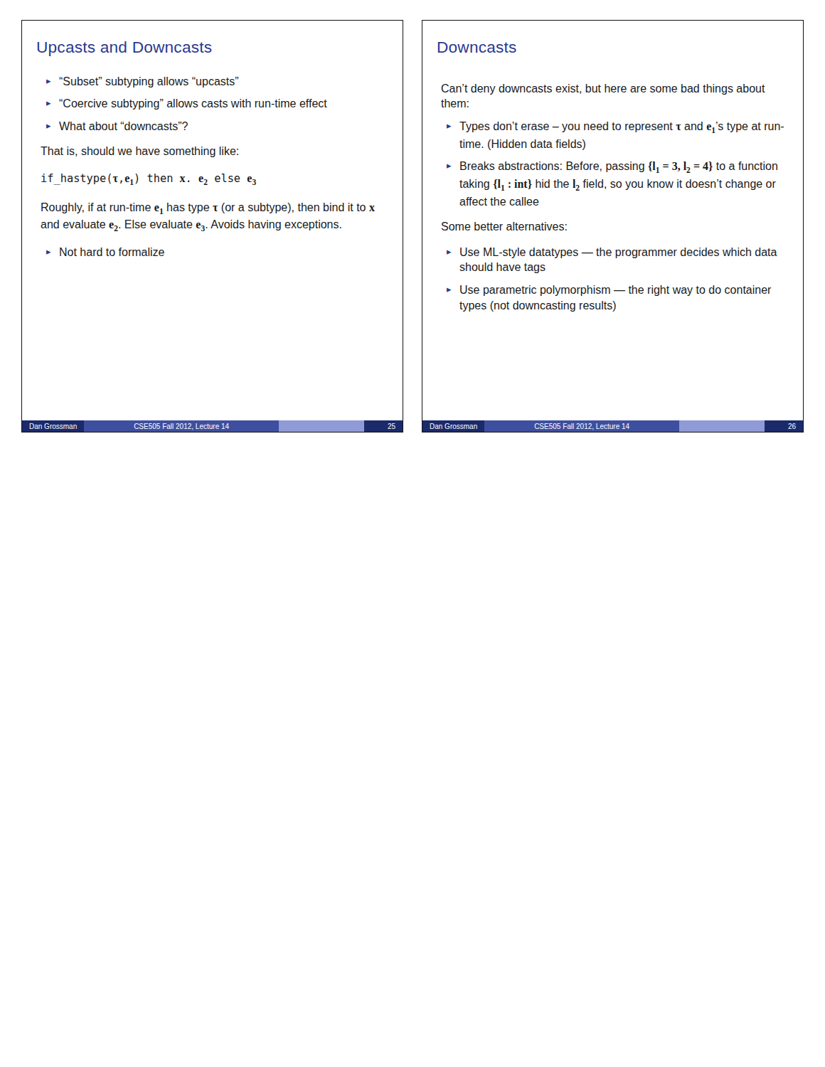Upcasts and Downcasts
“Subset” subtyping allows “upcasts”
“Coercive subtyping” allows casts with run-time effect
What about “downcasts”?
That is, should we have something like:
if_hastype(τ, e1) then x. e2 else e3
Roughly, if at run-time e1 has type τ (or a subtype), then bind it to x and evaluate e2. Else evaluate e3. Avoids having exceptions.
Not hard to formalize
Dan Grossman
CSE505 Fall 2012, Lecture 14
25
Downcasts
Can’t deny downcasts exist, but here are some bad things about them:
Types don’t erase – you need to represent τ and e1’s type at run-time. (Hidden data fields)
Breaks abstractions: Before, passing {l1 = 3, l2 = 4} to a function taking {l1 : int} hid the l2 field, so you know it doesn’t change or affect the callee
Some better alternatives:
Use ML-style datatypes — the programmer decides which data should have tags
Use parametric polymorphism — the right way to do container types (not downcasting results)
Dan Grossman
CSE505 Fall 2012, Lecture 14
26